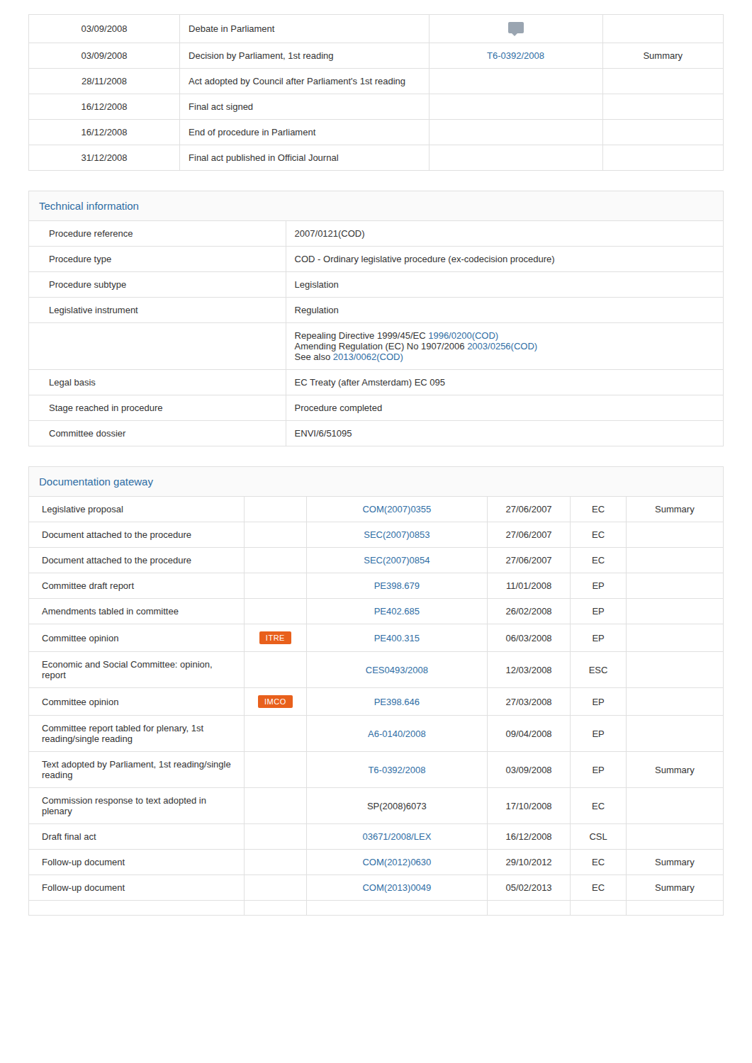| 03/09/2008 | Debate in Parliament | | |
| 03/09/2008 | Decision by Parliament, 1st reading | T6-0392/2008 | Summary |
| 28/11/2008 | Act adopted by Council after Parliament's 1st reading | | |
| 16/12/2008 | Final act signed | | |
| 16/12/2008 | End of procedure in Parliament | | |
| 31/12/2008 | Final act published in Official Journal | | |
Technical information
| Procedure reference | 2007/0121(COD) |
| Procedure type | COD - Ordinary legislative procedure (ex-codecision procedure) |
| Procedure subtype | Legislation |
| Legislative instrument | Regulation |
| | Repealing Directive 1999/45/EC 1996/0200(COD) Amending Regulation (EC) No 1907/2006 2003/0256(COD) See also 2013/0062(COD) |
| Legal basis | EC Treaty (after Amsterdam) EC 095 |
| Stage reached in procedure | Procedure completed |
| Committee dossier | ENVI/6/51095 |
Documentation gateway
| Legislative proposal | | COM(2007)0355 | 27/06/2007 | EC | Summary |
| Document attached to the procedure | | SEC(2007)0853 | 27/06/2007 | EC | |
| Document attached to the procedure | | SEC(2007)0854 | 27/06/2007 | EC | |
| Committee draft report | | PE398.679 | 11/01/2008 | EP | |
| Amendments tabled in committee | | PE402.685 | 26/02/2008 | EP | |
| Committee opinion | ITRE | PE400.315 | 06/03/2008 | EP | |
| Economic and Social Committee: opinion, report | | CES0493/2008 | 12/03/2008 | ESC | |
| Committee opinion | IMCO | PE398.646 | 27/03/2008 | EP | |
| Committee report tabled for plenary, 1st reading/single reading | | A6-0140/2008 | 09/04/2008 | EP | |
| Text adopted by Parliament, 1st reading/single reading | | T6-0392/2008 | 03/09/2008 | EP | Summary |
| Commission response to text adopted in plenary | | SP(2008)6073 | 17/10/2008 | EC | |
| Draft final act | | 03671/2008/LEX | 16/12/2008 | CSL | |
| Follow-up document | | COM(2012)0630 | 29/10/2012 | EC | Summary |
| Follow-up document | | COM(2013)0049 | 05/02/2013 | EC | Summary |